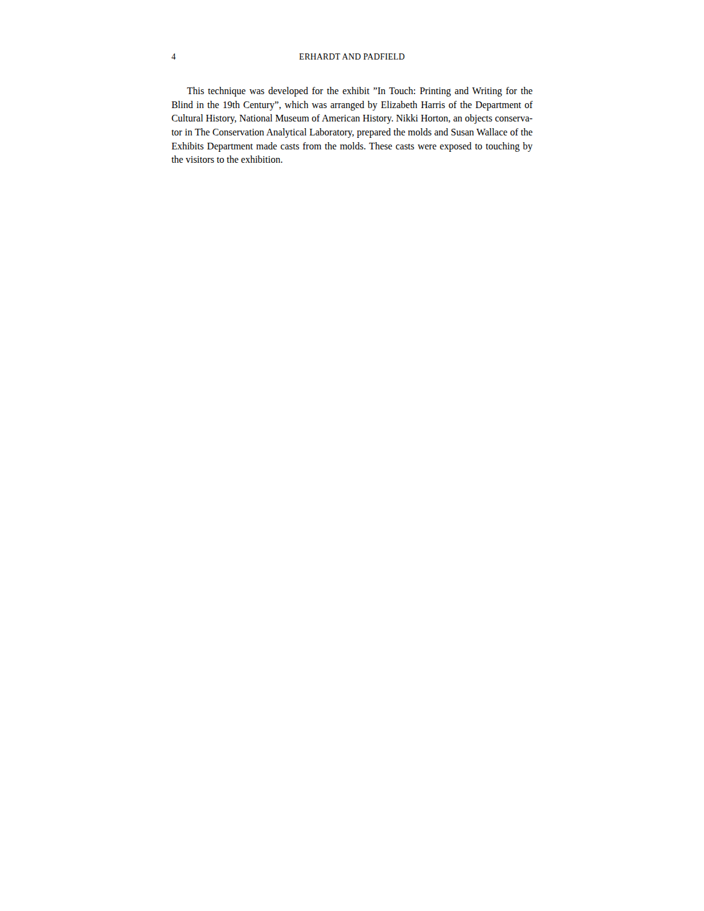4 ERHARDT AND PADFIELD
This technique was developed for the exhibit ”In Touch: Printing and Writing for the Blind in the 19th Century”, which was arranged by Elizabeth Harris of the Department of Cultural History, National Museum of American History. Nikki Horton, an objects conservator in The Conservation Analytical Laboratory, prepared the molds and Susan Wallace of the Exhibits Department made casts from the molds. These casts were exposed to touching by the visitors to the exhibition.